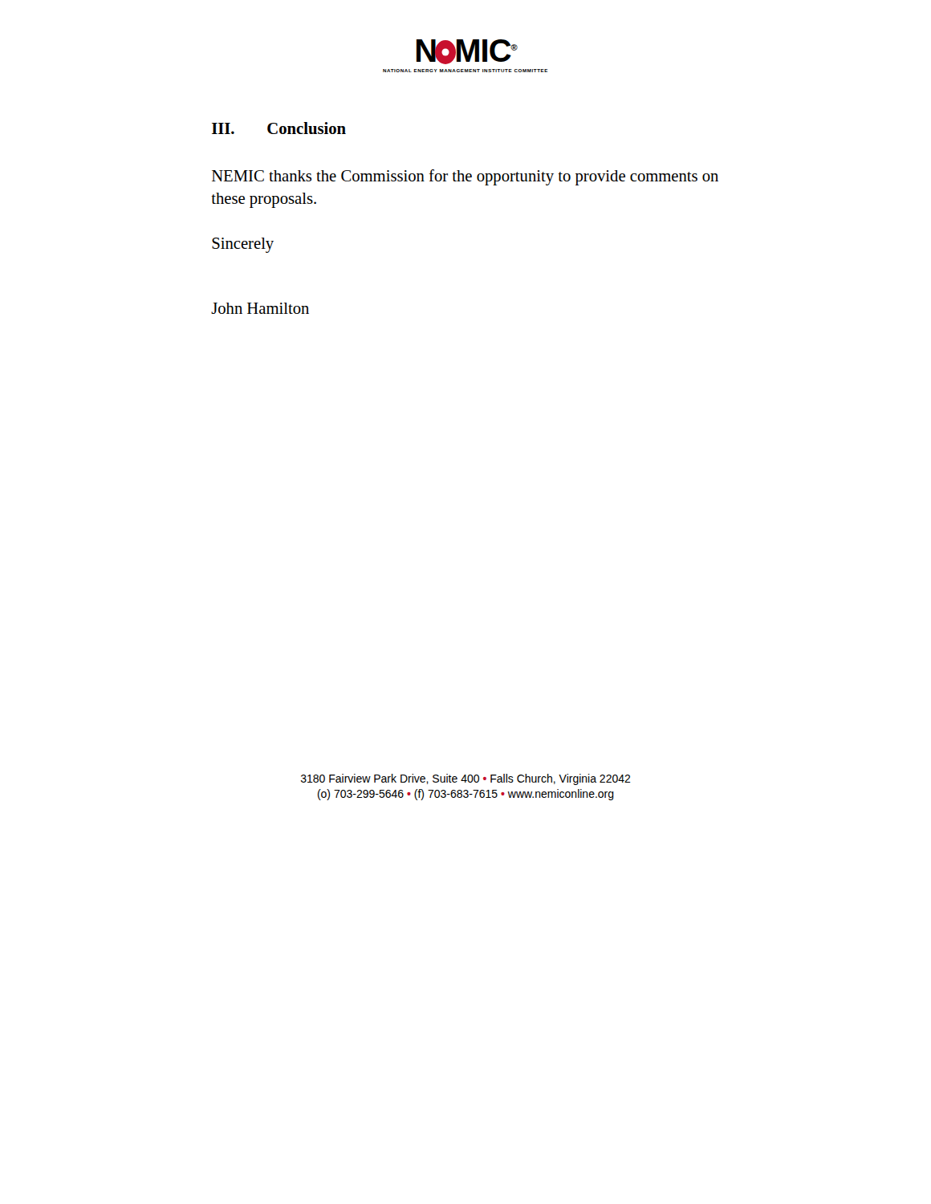N MIC®
NATIONAL ENERGY MANAGEMENT INSTITUTE COMMITTEE
III. Conclusion
NEMIC thanks the Commission for the opportunity to provide comments on these proposals.
Sincerely
John Hamilton
3180 Fairview Park Drive, Suite 400 • Falls Church, Virginia 22042
(o) 703-299-5646 • (f) 703-683-7615 • www.nemiconline.org